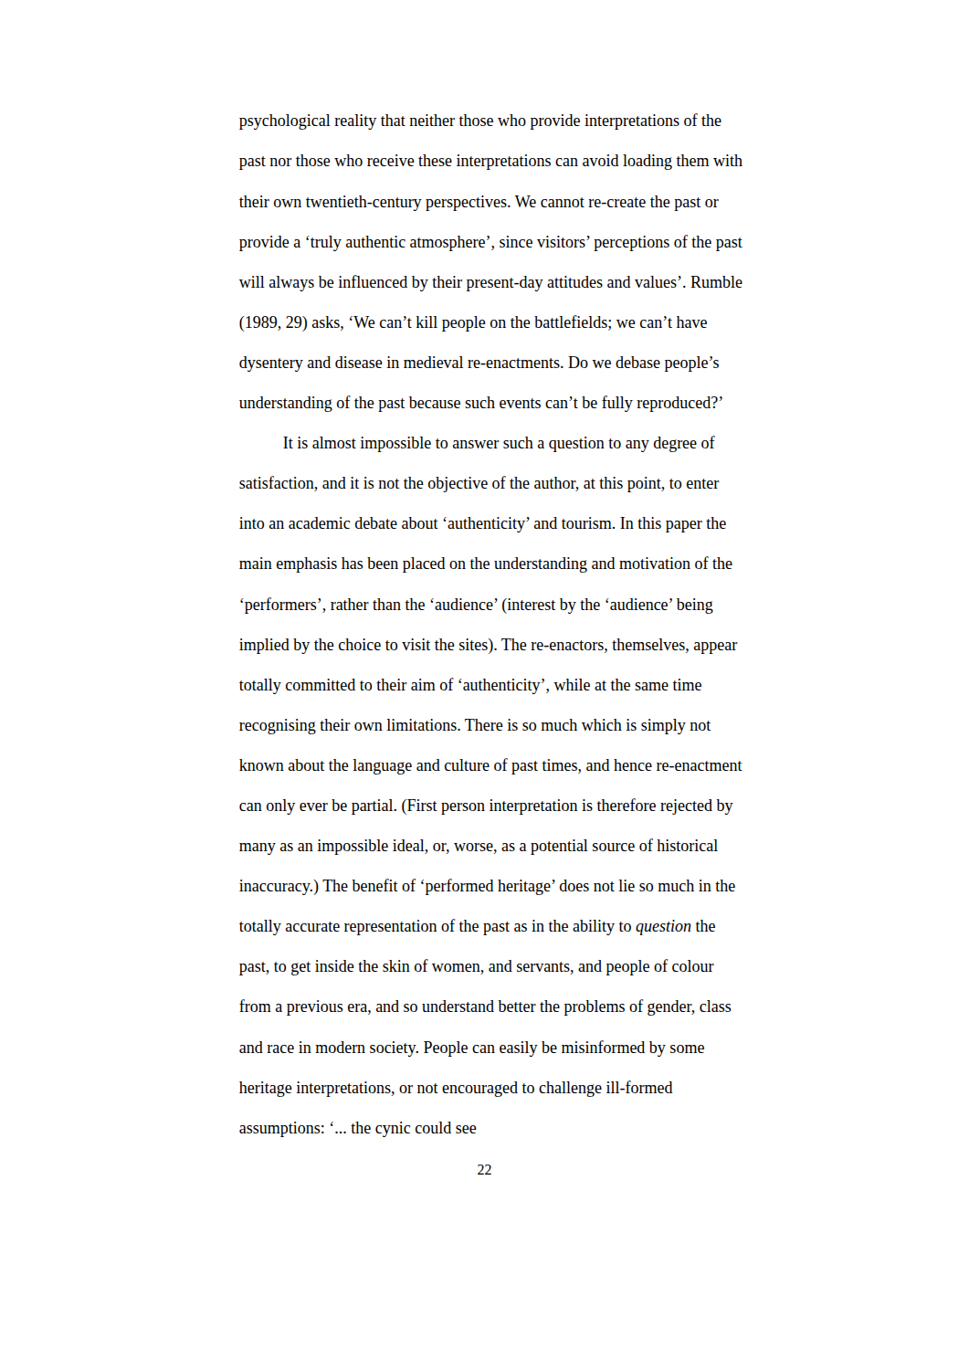psychological reality that neither those who provide interpretations of the past nor those who receive these interpretations can avoid loading them with their own twentieth-century perspectives. We cannot re-create the past or provide a ‘truly authentic atmosphere’, since visitors’ perceptions of the past will always be influenced by their present-day attitudes and values’. Rumble (1989, 29) asks, ‘We can’t kill people on the battlefields; we can’t have dysentery and disease in medieval re-enactments. Do we debase people’s understanding of the past because such events can’t be fully reproduced?’
It is almost impossible to answer such a question to any degree of satisfaction, and it is not the objective of the author, at this point, to enter into an academic debate about ‘authenticity’ and tourism. In this paper the main emphasis has been placed on the understanding and motivation of the ‘performers’, rather than the ‘audience’ (interest by the ‘audience’ being implied by the choice to visit the sites). The re-enactors, themselves, appear totally committed to their aim of ‘authenticity’, while at the same time recognising their own limitations. There is so much which is simply not known about the language and culture of past times, and hence re-enactment can only ever be partial. (First person interpretation is therefore rejected by many as an impossible ideal, or, worse, as a potential source of historical inaccuracy.) The benefit of ‘performed heritage’ does not lie so much in the totally accurate representation of the past as in the ability to question the past, to get inside the skin of women, and servants, and people of colour from a previous era, and so understand better the problems of gender, class and race in modern society. People can easily be misinformed by some heritage interpretations, or not encouraged to challenge ill-formed assumptions: ‘... the cynic could see
22